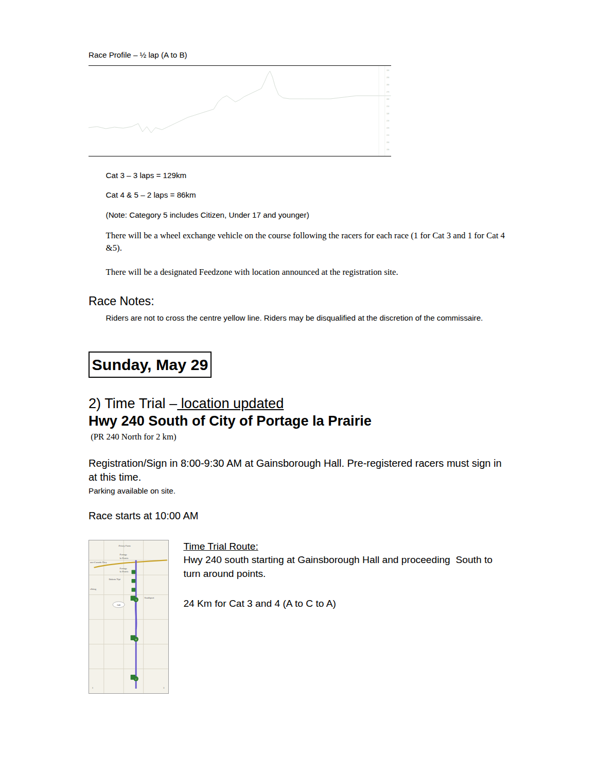Race Profile – ½ lap (A to B)
300 290 280 270 260 250 240 230 220 210 200 190
Cat 3 – 3 laps = 129km
Cat 4 & 5 – 2 laps = 86km
(Note: Category 5 includes Citizen, Under 17 and younger)
There will be a wheel exchange vehicle on the course following the racers for each race (1 for Cat 3 and 1 for Cat 4 &5).
There will be a designated Feedzone with location announced at the registration site.
Race Notes:
Riders are not to cross the centre yellow line. Riders may be disqualified at the discretion of the commissaire.
Sunday, May 29
2) Time Trial – location updated
Hwy 240 South of City of Portage la Prairie
(PR 240 North for 2 km)
Registration/Sign in 8:00-9:30 AM at Gainsborough Hall. Pre-registered racers must sign in at this time.
Parking available on site.
Race starts at 10:00 AM
A B C Priory Farm Portage la Prairie ans-Canada Hwy Portage la Prairie Dakota Tipi elking Southport 1 3 240
Time Trial Route:
Hwy 240 south starting at Gainsborough Hall and proceeding South to turn around points.
24 Km for Cat 3 and 4 (A to C to A)